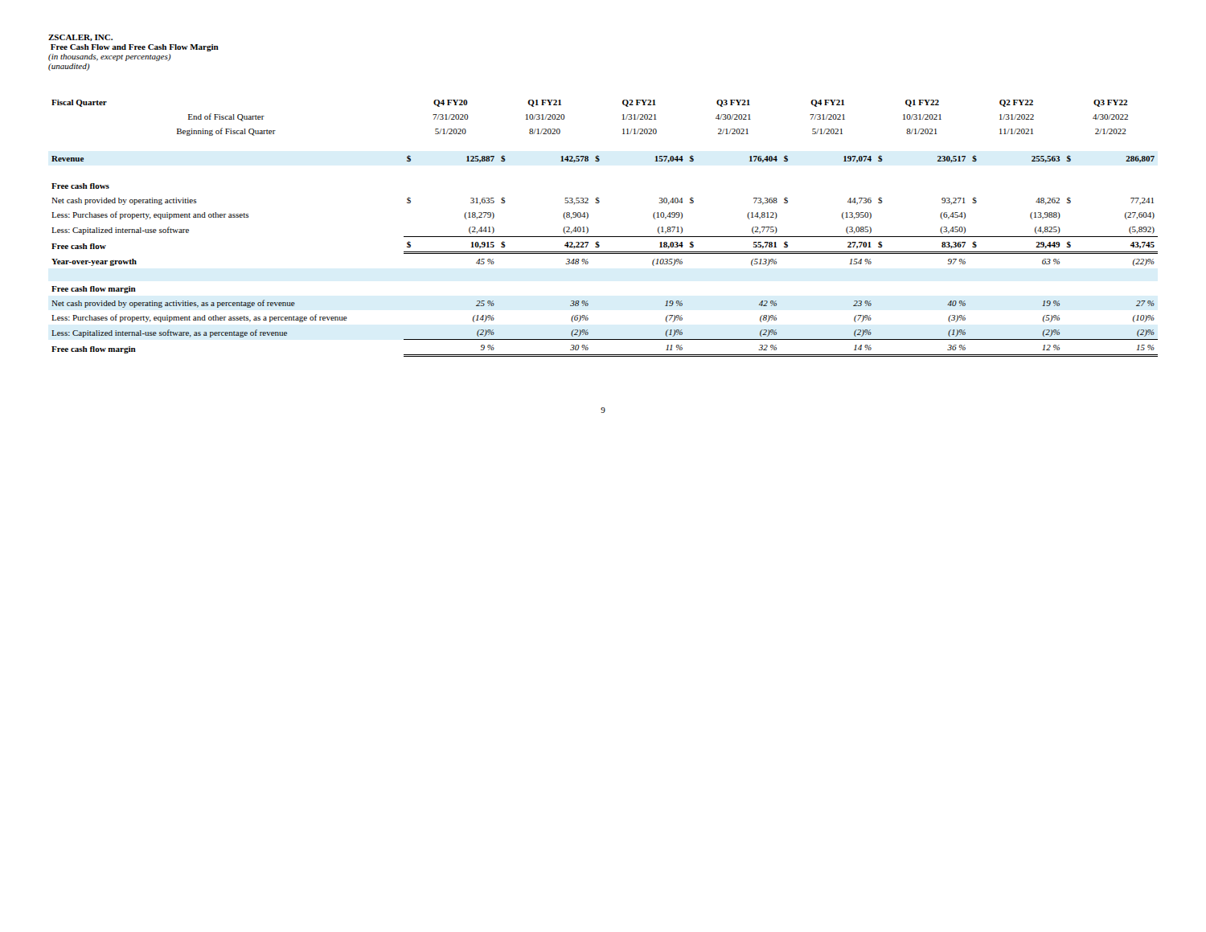ZSCALER, INC.
Free Cash Flow and Free Cash Flow Margin
(in thousands, except percentages)
(unaudited)
| Fiscal Quarter | Q4 FY20 | Q1 FY21 | Q2 FY21 | Q3 FY21 | Q4 FY21 | Q1 FY22 | Q2 FY22 | Q3 FY22 |
| --- | --- | --- | --- | --- | --- | --- | --- | --- |
| End of Fiscal Quarter | 7/31/2020 | 10/31/2020 | 1/31/2021 | 4/30/2021 | 7/31/2021 | 10/31/2021 | 1/31/2022 | 4/30/2022 |
| Beginning of Fiscal Quarter | 5/1/2020 | 8/1/2020 | 11/1/2020 | 2/1/2021 | 5/1/2021 | 8/1/2021 | 11/1/2021 | 2/1/2022 |
| Revenue | $ | 125,887 | $ | 142,578 | $ | 157,044 | $ | 176,404 | $ | 197,074 | $ | 230,517 | $ | 255,563 | $ | 286,807 |
| Free cash flows | |
| Net cash provided by operating activities | $ | 31,635 | $ | 53,532 | $ | 30,404 | $ | 73,368 | $ | 44,736 | $ | 93,271 | $ | 48,262 | $ | 77,241 |
| Less: Purchases of property, equipment and other assets | | (18,279) | | (8,904) | | (10,499) | | (14,812) | | (13,950) | | (6,454) | | (13,988) | | (27,604) |
| Less: Capitalized internal-use software | | (2,441) | | (2,401) | | (1,871) | | (2,775) | | (3,085) | | (3,450) | | (4,825) | | (5,892) |
| Free cash flow | $ | 10,915 | $ | 42,227 | $ | 18,034 | $ | 55,781 | $ | 27,701 | $ | 83,367 | $ | 29,449 | $ | 43,745 |
| Year-over-year growth | | 45 % | | 348 % | | (1035)% | | (513)% | | 154 % | | 97 % | | 63 % | | (22)% |
| Free cash flow margin | |
| Net cash provided by operating activities, as a percentage of revenue | | 25 % | | 38 % | | 19 % | | 42 % | | 23 % | | 40 % | | 19 % | | 27 % |
| Less: Purchases of property, equipment and other assets, as a percentage of revenue | | (14)% | | (6)% | | (7)% | | (8)% | | (7)% | | (3)% | | (5)% | | (10)% |
| Less: Capitalized internal-use software, as a percentage of revenue | | (2)% | | (2)% | | (1)% | | (2)% | | (2)% | | (1)% | | (2)% | | (2)% |
| Free cash flow margin | | 9 % | | 30 % | | 11 % | | 32 % | | 14 % | | 36 % | | 12 % | | 15 % |
9